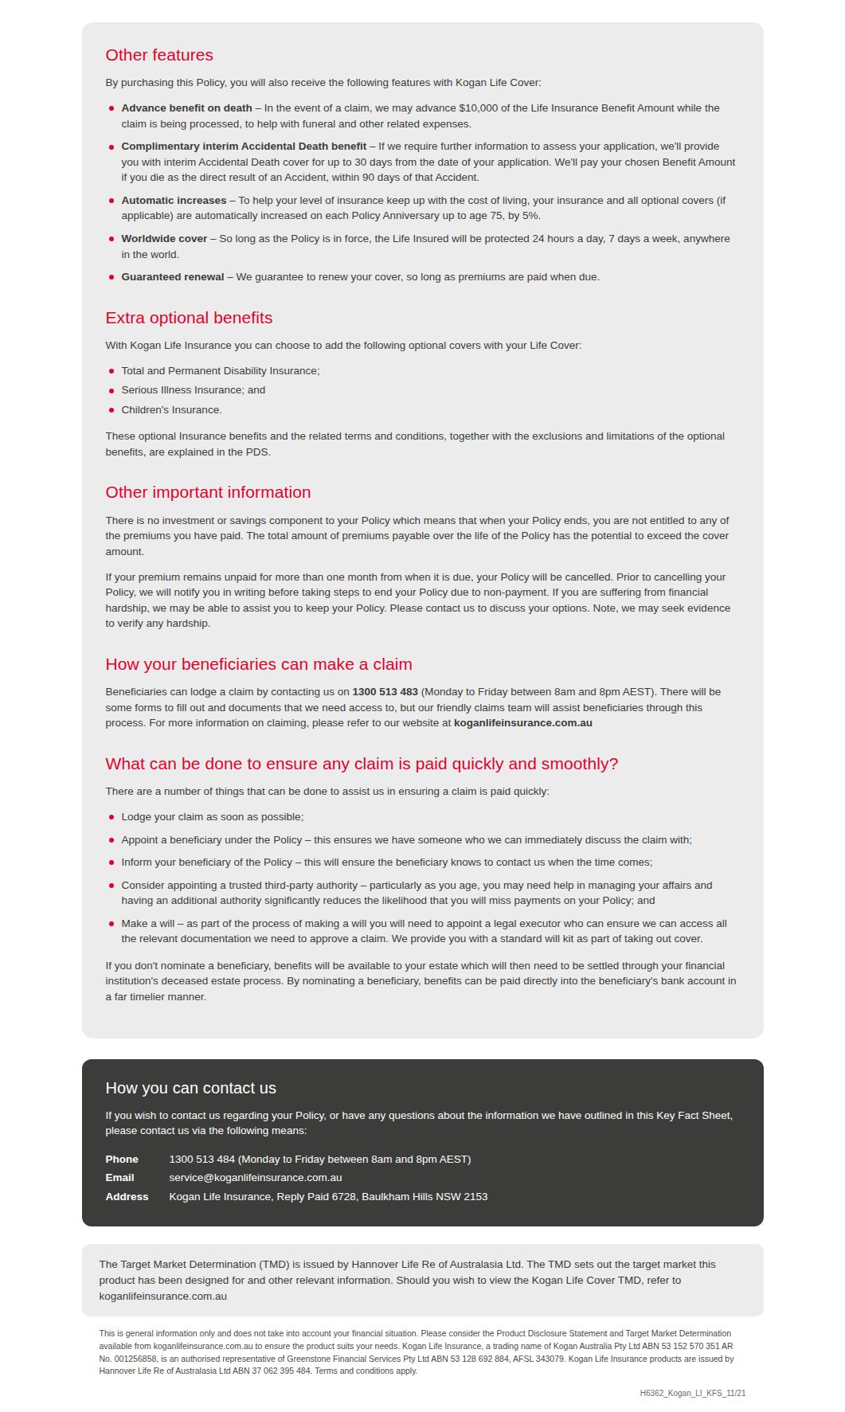Other features
By purchasing this Policy, you will also receive the following features with Kogan Life Cover:
Advance benefit on death – In the event of a claim, we may advance $10,000 of the Life Insurance Benefit Amount while the claim is being processed, to help with funeral and other related expenses.
Complimentary interim Accidental Death benefit – If we require further information to assess your application, we'll provide you with interim Accidental Death cover for up to 30 days from the date of your application. We'll pay your chosen Benefit Amount if you die as the direct result of an Accident, within 90 days of that Accident.
Automatic increases – To help your level of insurance keep up with the cost of living, your insurance and all optional covers (if applicable) are automatically increased on each Policy Anniversary up to age 75, by 5%.
Worldwide cover – So long as the Policy is in force, the Life Insured will be protected 24 hours a day, 7 days a week, anywhere in the world.
Guaranteed renewal – We guarantee to renew your cover, so long as premiums are paid when due.
Extra optional benefits
With Kogan Life Insurance you can choose to add the following optional covers with your Life Cover:
Total and Permanent Disability Insurance;
Serious Illness Insurance; and
Children's Insurance.
These optional Insurance benefits and the related terms and conditions, together with the exclusions and limitations of the optional benefits, are explained in the PDS.
Other important information
There is no investment or savings component to your Policy which means that when your Policy ends, you are not entitled to any of the premiums you have paid. The total amount of premiums payable over the life of the Policy has the potential to exceed the cover amount.
If your premium remains unpaid for more than one month from when it is due, your Policy will be cancelled. Prior to cancelling your Policy, we will notify you in writing before taking steps to end your Policy due to non-payment. If you are suffering from financial hardship, we may be able to assist you to keep your Policy. Please contact us to discuss your options. Note, we may seek evidence to verify any hardship.
How your beneficiaries can make a claim
Beneficiaries can lodge a claim by contacting us on 1300 513 483 (Monday to Friday between 8am and 8pm AEST). There will be some forms to fill out and documents that we need access to, but our friendly claims team will assist beneficiaries through this process. For more information on claiming, please refer to our website at koganlifeinsurance.com.au
What can be done to ensure any claim is paid quickly and smoothly?
There are a number of things that can be done to assist us in ensuring a claim is paid quickly:
Lodge your claim as soon as possible;
Appoint a beneficiary under the Policy – this ensures we have someone who we can immediately discuss the claim with;
Inform your beneficiary of the Policy – this will ensure the beneficiary knows to contact us when the time comes;
Consider appointing a trusted third-party authority – particularly as you age, you may need help in managing your affairs and having an additional authority significantly reduces the likelihood that you will miss payments on your Policy; and
Make a will – as part of the process of making a will you will need to appoint a legal executor who can ensure we can access all the relevant documentation we need to approve a claim. We provide you with a standard will kit as part of taking out cover.
If you don't nominate a beneficiary, benefits will be available to your estate which will then need to be settled through your financial institution's deceased estate process. By nominating a beneficiary, benefits can be paid directly into the beneficiary's bank account in a far timelier manner.
How you can contact us
If you wish to contact us regarding your Policy, or have any questions about the information we have outlined in this Key Fact Sheet, please contact us via the following means:
| Phone | 1300 513 484 (Monday to Friday between 8am and 8pm AEST) |
| Email | service@koganlifeinsurance.com.au |
| Address | Kogan Life Insurance, Reply Paid 6728, Baulkham Hills NSW 2153 |
The Target Market Determination (TMD) is issued by Hannover Life Re of Australasia Ltd. The TMD sets out the target market this product has been designed for and other relevant information. Should you wish to view the Kogan Life Cover TMD, refer to koganlifeinsurance.com.au
This is general information only and does not take into account your financial situation. Please consider the Product Disclosure Statement and Target Market Determination available from koganlifeinsurance.com.au to ensure the product suits your needs. Kogan Life Insurance, a trading name of Kogan Australia Pty Ltd ABN 53 152 570 351 AR No. 001256858, is an authorised representative of Greenstone Financial Services Pty Ltd ABN 53 128 692 884, AFSL 343079. Kogan Life Insurance products are issued by Hannover Life Re of Australasia Ltd ABN 37 062 395 484. Terms and conditions apply.
H6362_Kogan_LI_KFS_11/21